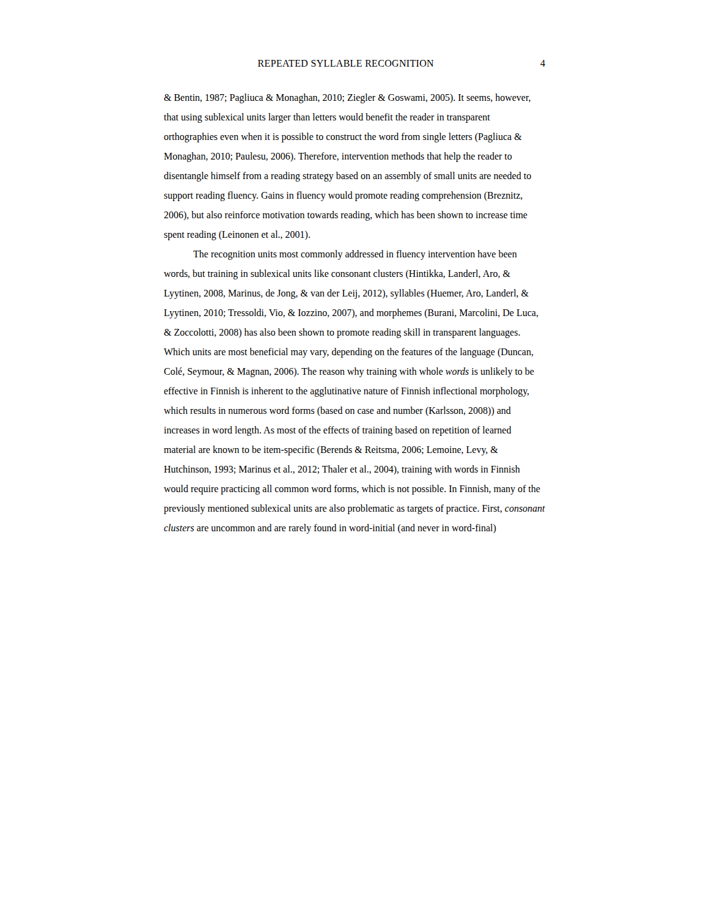Repeated Syllable Recognition 4
& Bentin, 1987; Pagliuca & Monaghan, 2010; Ziegler & Goswami, 2005). It seems, however, that using sublexical units larger than letters would benefit the reader in transparent orthographies even when it is possible to construct the word from single letters (Pagliuca & Monaghan, 2010; Paulesu, 2006). Therefore, intervention methods that help the reader to disentangle himself from a reading strategy based on an assembly of small units are needed to support reading fluency. Gains in fluency would promote reading comprehension (Breznitz, 2006), but also reinforce motivation towards reading, which has been shown to increase time spent reading (Leinonen et al., 2001).
The recognition units most commonly addressed in fluency intervention have been words, but training in sublexical units like consonant clusters (Hintikka, Landerl, Aro, & Lyytinen, 2008, Marinus, de Jong, & van der Leij, 2012), syllables (Huemer, Aro, Landerl, & Lyytinen, 2010; Tressoldi, Vio, & Iozzino, 2007), and morphemes (Burani, Marcolini, De Luca, & Zoccolotti, 2008) has also been shown to promote reading skill in transparent languages. Which units are most beneficial may vary, depending on the features of the language (Duncan, Colé, Seymour, & Magnan, 2006). The reason why training with whole words is unlikely to be effective in Finnish is inherent to the agglutinative nature of Finnish inflectional morphology, which results in numerous word forms (based on case and number (Karlsson, 2008)) and increases in word length. As most of the effects of training based on repetition of learned material are known to be item-specific (Berends & Reitsma, 2006; Lemoine, Levy, & Hutchinson, 1993; Marinus et al., 2012; Thaler et al., 2004), training with words in Finnish would require practicing all common word forms, which is not possible. In Finnish, many of the previously mentioned sublexical units are also problematic as targets of practice. First, consonant clusters are uncommon and are rarely found in word-initial (and never in word-final)